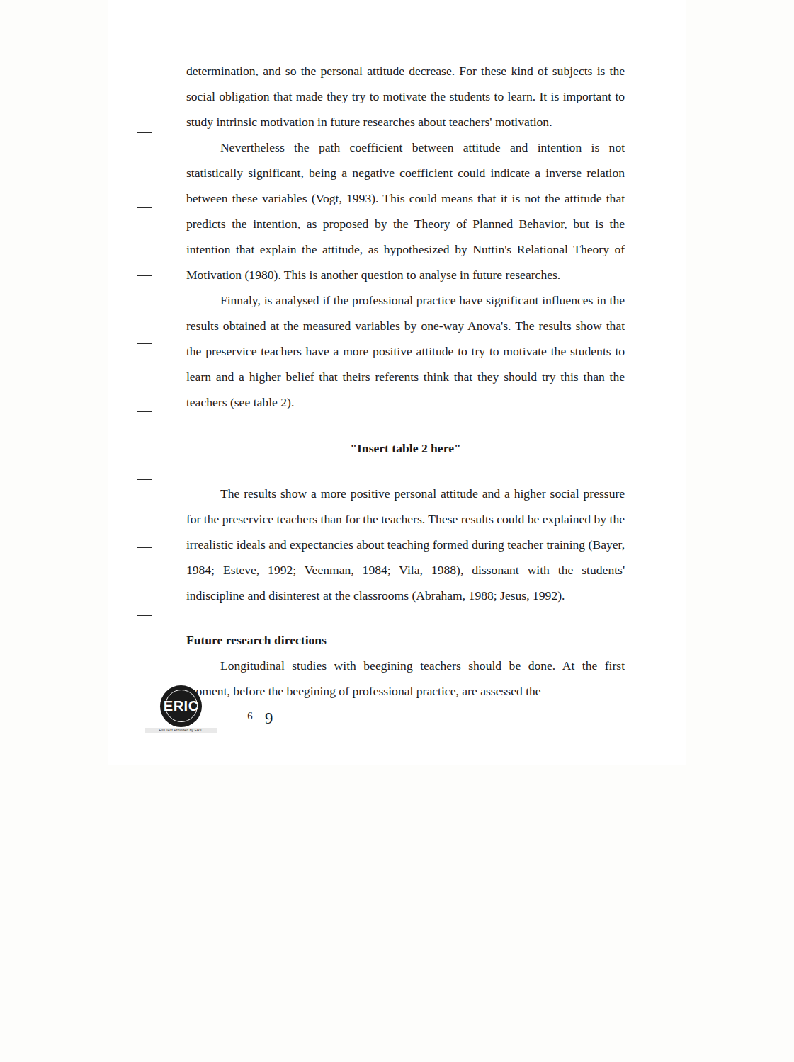determination, and so the personal attitude decrease. For these kind of subjects is the social obligation that made they try to motivate the students to learn. It is important to study intrinsic motivation in future researches about teachers' motivation.
Nevertheless the path coefficient between attitude and intention is not statistically significant, being a negative coefficient could indicate a inverse relation between these variables (Vogt, 1993). This could means that it is not the attitude that predicts the intention, as proposed by the Theory of Planned Behavior, but is the intention that explain the attitude, as hypothesized by Nuttin's Relational Theory of Motivation (1980). This is another question to analyse in future researches.
Finnaly, is analysed if the professional practice have significant influences in the results obtained at the measured variables by one-way Anova's. The results show that the preservice teachers have a more positive attitude to try to motivate the students to learn and a higher belief that theirs referents think that they should try this than the teachers (see table 2).
"Insert table 2 here"
The results show a more positive personal attitude and a higher social pressure for the preservice teachers than for the teachers. These results could be explained by the irrealistic ideals and expectancies about teaching formed during teacher training (Bayer, 1984; Esteve, 1992; Veenman, 1984; Vila, 1988), dissonant with the students' indiscipline and disinterest at the classrooms (Abraham, 1988; Jesus, 1992).
Future research directions
Longitudinal studies with beegining teachers should be done. At the first moment, before the beegining of professional practice, are assessed the
ERIC
Full Text Provided by ERIC
69